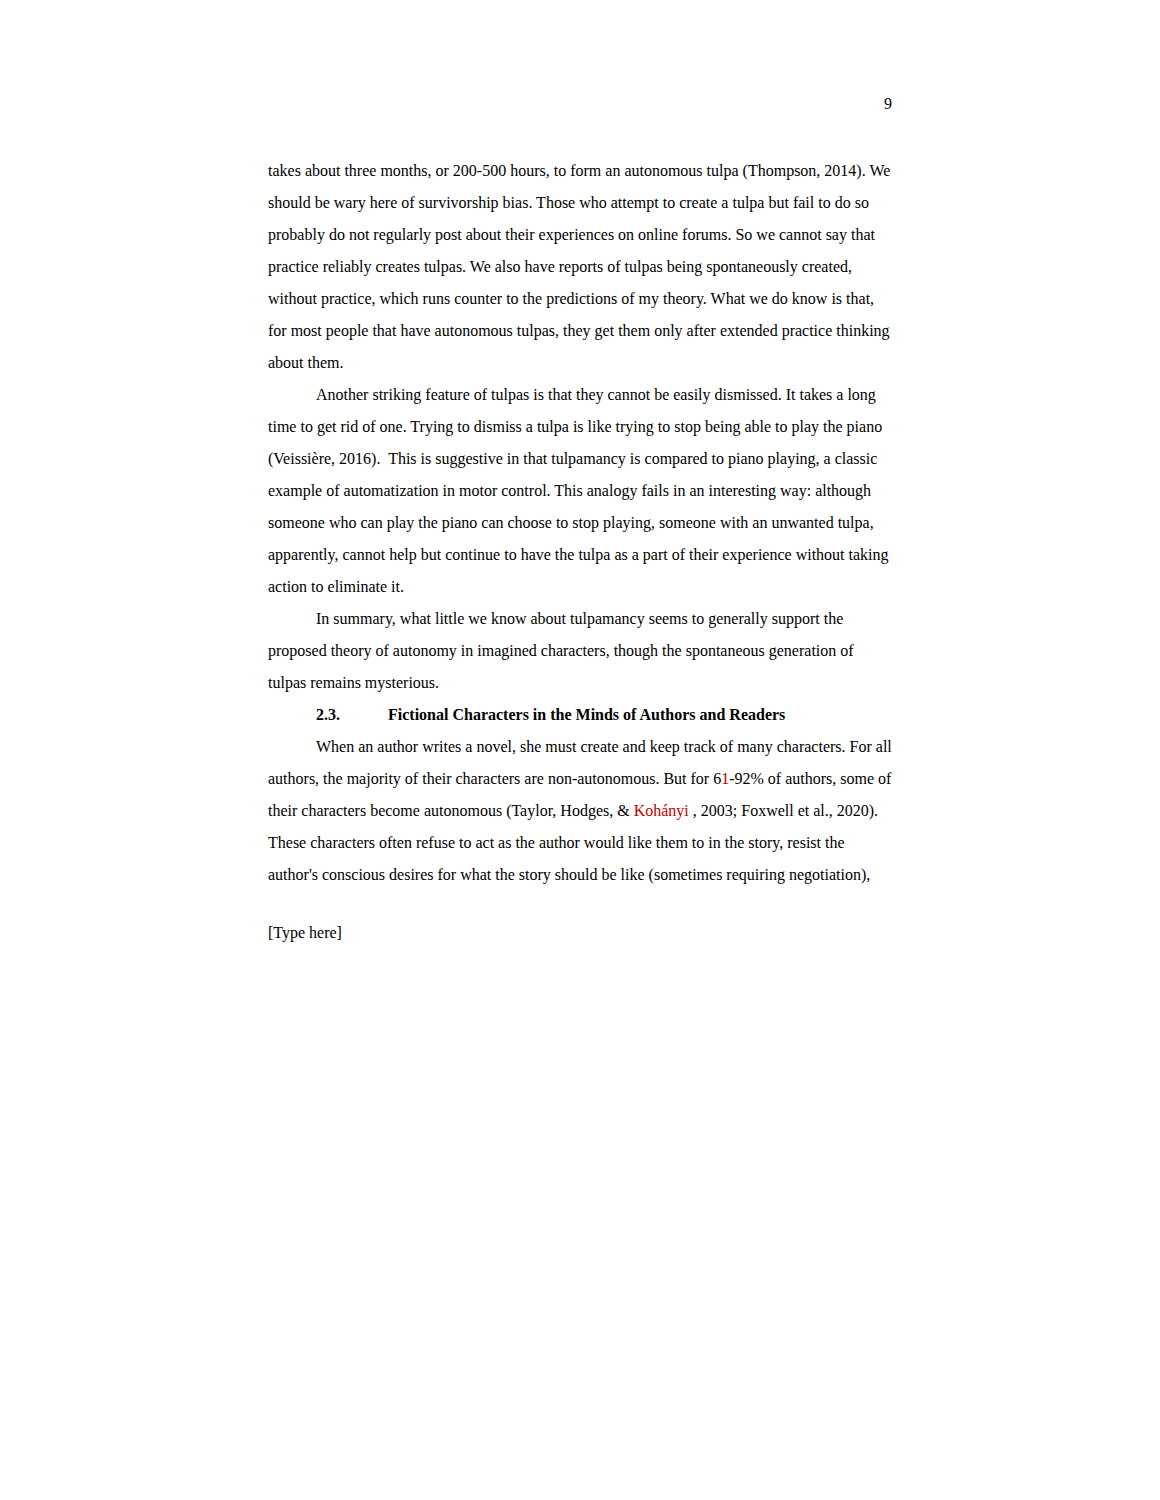9
takes about three months, or 200-500 hours, to form an autonomous tulpa (Thompson, 2014). We should be wary here of survivorship bias. Those who attempt to create a tulpa but fail to do so probably do not regularly post about their experiences on online forums. So we cannot say that practice reliably creates tulpas. We also have reports of tulpas being spontaneously created, without practice, which runs counter to the predictions of my theory. What we do know is that, for most people that have autonomous tulpas, they get them only after extended practice thinking about them.
Another striking feature of tulpas is that they cannot be easily dismissed. It takes a long time to get rid of one. Trying to dismiss a tulpa is like trying to stop being able to play the piano (Veissière, 2016). This is suggestive in that tulpamancy is compared to piano playing, a classic example of automatization in motor control. This analogy fails in an interesting way: although someone who can play the piano can choose to stop playing, someone with an unwanted tulpa, apparently, cannot help but continue to have the tulpa as a part of their experience without taking action to eliminate it.
In summary, what little we know about tulpamancy seems to generally support the proposed theory of autonomy in imagined characters, though the spontaneous generation of tulpas remains mysterious.
2.3. Fictional Characters in the Minds of Authors and Readers
When an author writes a novel, she must create and keep track of many characters. For all authors, the majority of their characters are non-autonomous. But for 61-92% of authors, some of their characters become autonomous (Taylor, Hodges, & Kohányi , 2003; Foxwell et al., 2020). These characters often refuse to act as the author would like them to in the story, resist the author's conscious desires for what the story should be like (sometimes requiring negotiation),
[Type here]